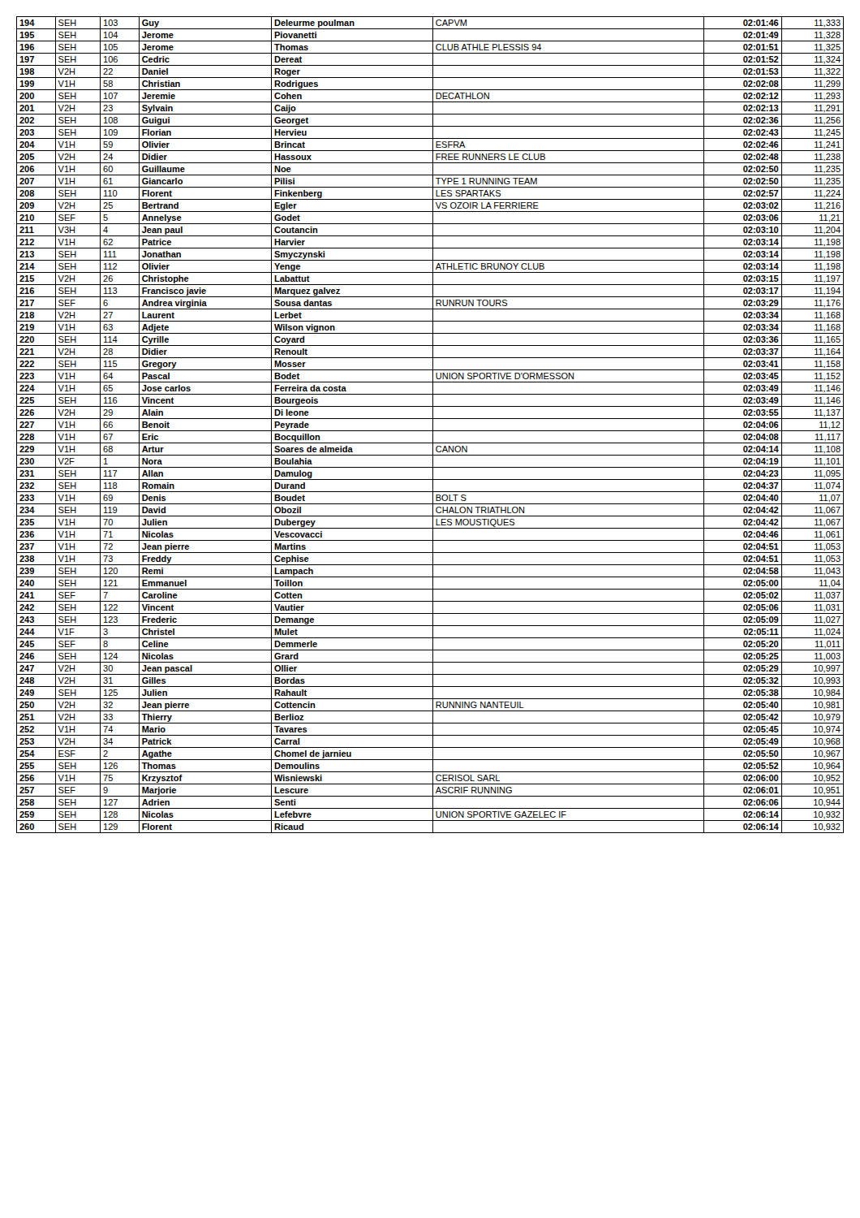| 194 | SEH | 103 | Guy | Deleurme poulman | CAPVM | 02:01:46 | 11,333 |
| 195 | SEH | 104 | Jerome | Piovanetti | | 02:01:49 | 11,328 |
| 196 | SEH | 105 | Jerome | Thomas | CLUB ATHLE PLESSIS 94 | 02:01:51 | 11,325 |
| 197 | SEH | 106 | Cedric | Dereat | | 02:01:52 | 11,324 |
| 198 | V2H | 22 | Daniel | Roger | | 02:01:53 | 11,322 |
| 199 | V1H | 58 | Christian | Rodrigues | | 02:02:08 | 11,299 |
| 200 | SEH | 107 | Jeremie | Cohen | DECATHLON | 02:02:12 | 11,293 |
| 201 | V2H | 23 | Sylvain | Caijo | | 02:02:13 | 11,291 |
| 202 | SEH | 108 | Guigui | Georget | | 02:02:36 | 11,256 |
| 203 | SEH | 109 | Florian | Hervieu | | 02:02:43 | 11,245 |
| 204 | V1H | 59 | Olivier | Brincat | ESFRA | 02:02:46 | 11,241 |
| 205 | V2H | 24 | Didier | Hassoux | FREE RUNNERS LE CLUB | 02:02:48 | 11,238 |
| 206 | V1H | 60 | Guillaume | Noe | | 02:02:50 | 11,235 |
| 207 | V1H | 61 | Giancarlo | Pilisi | TYPE 1 RUNNING TEAM | 02:02:50 | 11,235 |
| 208 | SEH | 110 | Florent | Finkenberg | LES SPARTAKS | 02:02:57 | 11,224 |
| 209 | V2H | 25 | Bertrand | Egler | VS OZOIR LA FERRIERE | 02:03:02 | 11,216 |
| 210 | SEF | 5 | Annelyse | Godet | | 02:03:06 | 11,21 |
| 211 | V3H | 4 | Jean paul | Coutancin | | 02:03:10 | 11,204 |
| 212 | V1H | 62 | Patrice | Harvier | | 02:03:14 | 11,198 |
| 213 | SEH | 111 | Jonathan | Smyczynski | | 02:03:14 | 11,198 |
| 214 | SEH | 112 | Olivier | Yenge | ATHLETIC BRUNOY CLUB | 02:03:14 | 11,198 |
| 215 | V2H | 26 | Christophe | Labattut | | 02:03:15 | 11,197 |
| 216 | SEH | 113 | Francisco javie | Marquez galvez | | 02:03:17 | 11,194 |
| 217 | SEF | 6 | Andrea virginia | Sousa dantas | RUNRUN TOURS | 02:03:29 | 11,176 |
| 218 | V2H | 27 | Laurent | Lerbet | | 02:03:34 | 11,168 |
| 219 | V1H | 63 | Adjete | Wilson vignon | | 02:03:34 | 11,168 |
| 220 | SEH | 114 | Cyrille | Coyard | | 02:03:36 | 11,165 |
| 221 | V2H | 28 | Didier | Renoult | | 02:03:37 | 11,164 |
| 222 | SEH | 115 | Gregory | Mosser | | 02:03:41 | 11,158 |
| 223 | V1H | 64 | Pascal | Bodet | UNION SPORTIVE D'ORMESSON | 02:03:45 | 11,152 |
| 224 | V1H | 65 | Jose carlos | Ferreira da costa | | 02:03:49 | 11,146 |
| 225 | SEH | 116 | Vincent | Bourgeois | | 02:03:49 | 11,146 |
| 226 | V2H | 29 | Alain | Di leone | | 02:03:55 | 11,137 |
| 227 | V1H | 66 | Benoit | Peyrade | | 02:04:06 | 11,12 |
| 228 | V1H | 67 | Eric | Bocquillon | | 02:04:08 | 11,117 |
| 229 | V1H | 68 | Artur | Soares de almeida | CANON | 02:04:14 | 11,108 |
| 230 | V2F | 1 | Nora | Boulahia | | 02:04:19 | 11,101 |
| 231 | SEH | 117 | Allan | Damulog | | 02:04:23 | 11,095 |
| 232 | SEH | 118 | Romain | Durand | | 02:04:37 | 11,074 |
| 233 | V1H | 69 | Denis | Boudet | BOLT S | 02:04:40 | 11,07 |
| 234 | SEH | 119 | David | Obozil | CHALON TRIATHLON | 02:04:42 | 11,067 |
| 235 | V1H | 70 | Julien | Dubergey | LES MOUSTIQUES | 02:04:42 | 11,067 |
| 236 | V1H | 71 | Nicolas | Vescovacci | | 02:04:46 | 11,061 |
| 237 | V1H | 72 | Jean pierre | Martins | | 02:04:51 | 11,053 |
| 238 | V1H | 73 | Freddy | Cephise | | 02:04:51 | 11,053 |
| 239 | SEH | 120 | Remi | Lampach | | 02:04:58 | 11,043 |
| 240 | SEH | 121 | Emmanuel | Toillon | | 02:05:00 | 11,04 |
| 241 | SEF | 7 | Caroline | Cotten | | 02:05:02 | 11,037 |
| 242 | SEH | 122 | Vincent | Vautier | | 02:05:06 | 11,031 |
| 243 | SEH | 123 | Frederic | Demange | | 02:05:09 | 11,027 |
| 244 | V1F | 3 | Christel | Mulet | | 02:05:11 | 11,024 |
| 245 | SEF | 8 | Celine | Demmerle | | 02:05:20 | 11,011 |
| 246 | SEH | 124 | Nicolas | Grard | | 02:05:25 | 11,003 |
| 247 | V2H | 30 | Jean pascal | Ollier | | 02:05:29 | 10,997 |
| 248 | V2H | 31 | Gilles | Bordas | | 02:05:32 | 10,993 |
| 249 | SEH | 125 | Julien | Rahault | | 02:05:38 | 10,984 |
| 250 | V2H | 32 | Jean pierre | Cottencin | RUNNING NANTEUIL | 02:05:40 | 10,981 |
| 251 | V2H | 33 | Thierry | Berlioz | | 02:05:42 | 10,979 |
| 252 | V1H | 74 | Mario | Tavares | | 02:05:45 | 10,974 |
| 253 | V2H | 34 | Patrick | Carral | | 02:05:49 | 10,968 |
| 254 | ESF | 2 | Agathe | Chomel de jarnieu | | 02:05:50 | 10,967 |
| 255 | SEH | 126 | Thomas | Demoulins | | 02:05:52 | 10,964 |
| 256 | V1H | 75 | Krzysztof | Wisniewski | CERISOL SARL | 02:06:00 | 10,952 |
| 257 | SEF | 9 | Marjorie | Lescure | ASCRIF RUNNING | 02:06:01 | 10,951 |
| 258 | SEH | 127 | Adrien | Senti | | 02:06:06 | 10,944 |
| 259 | SEH | 128 | Nicolas | Lefebvre | UNION SPORTIVE GAZELEC IF | 02:06:14 | 10,932 |
| 260 | SEH | 129 | Florent | Ricaud | | 02:06:14 | 10,932 |